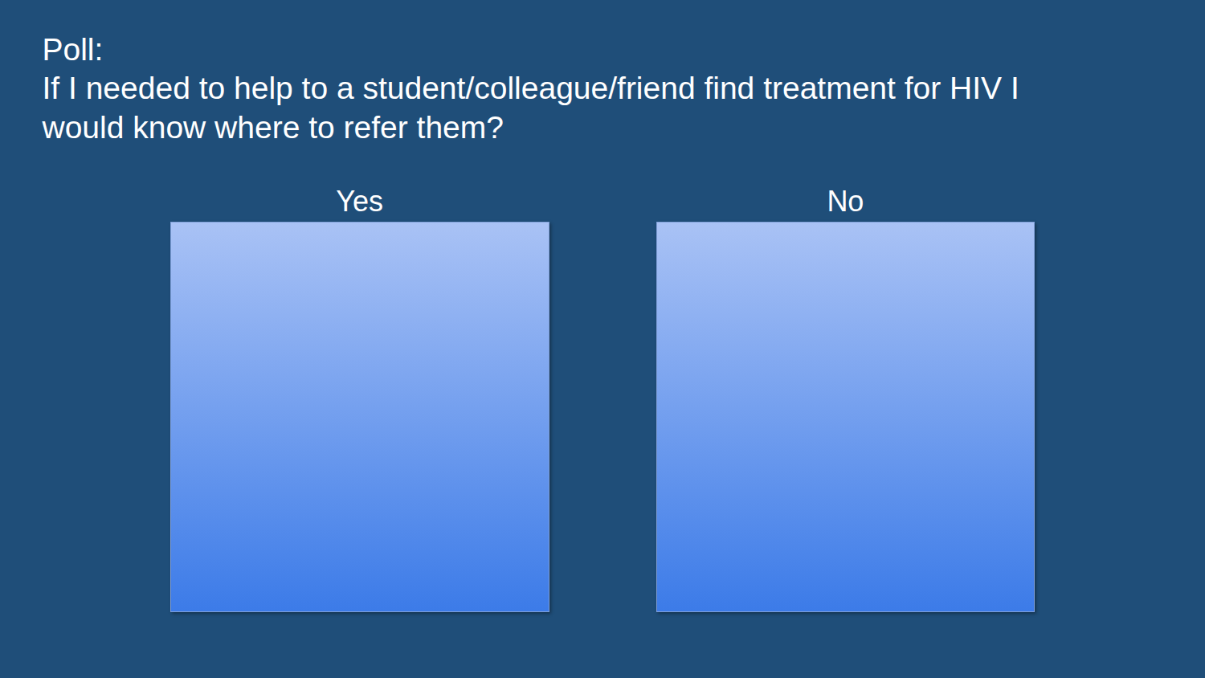Poll:
If I needed to help to a student/colleague/friend find treatment for HIV I would know where to refer them?
Yes
No